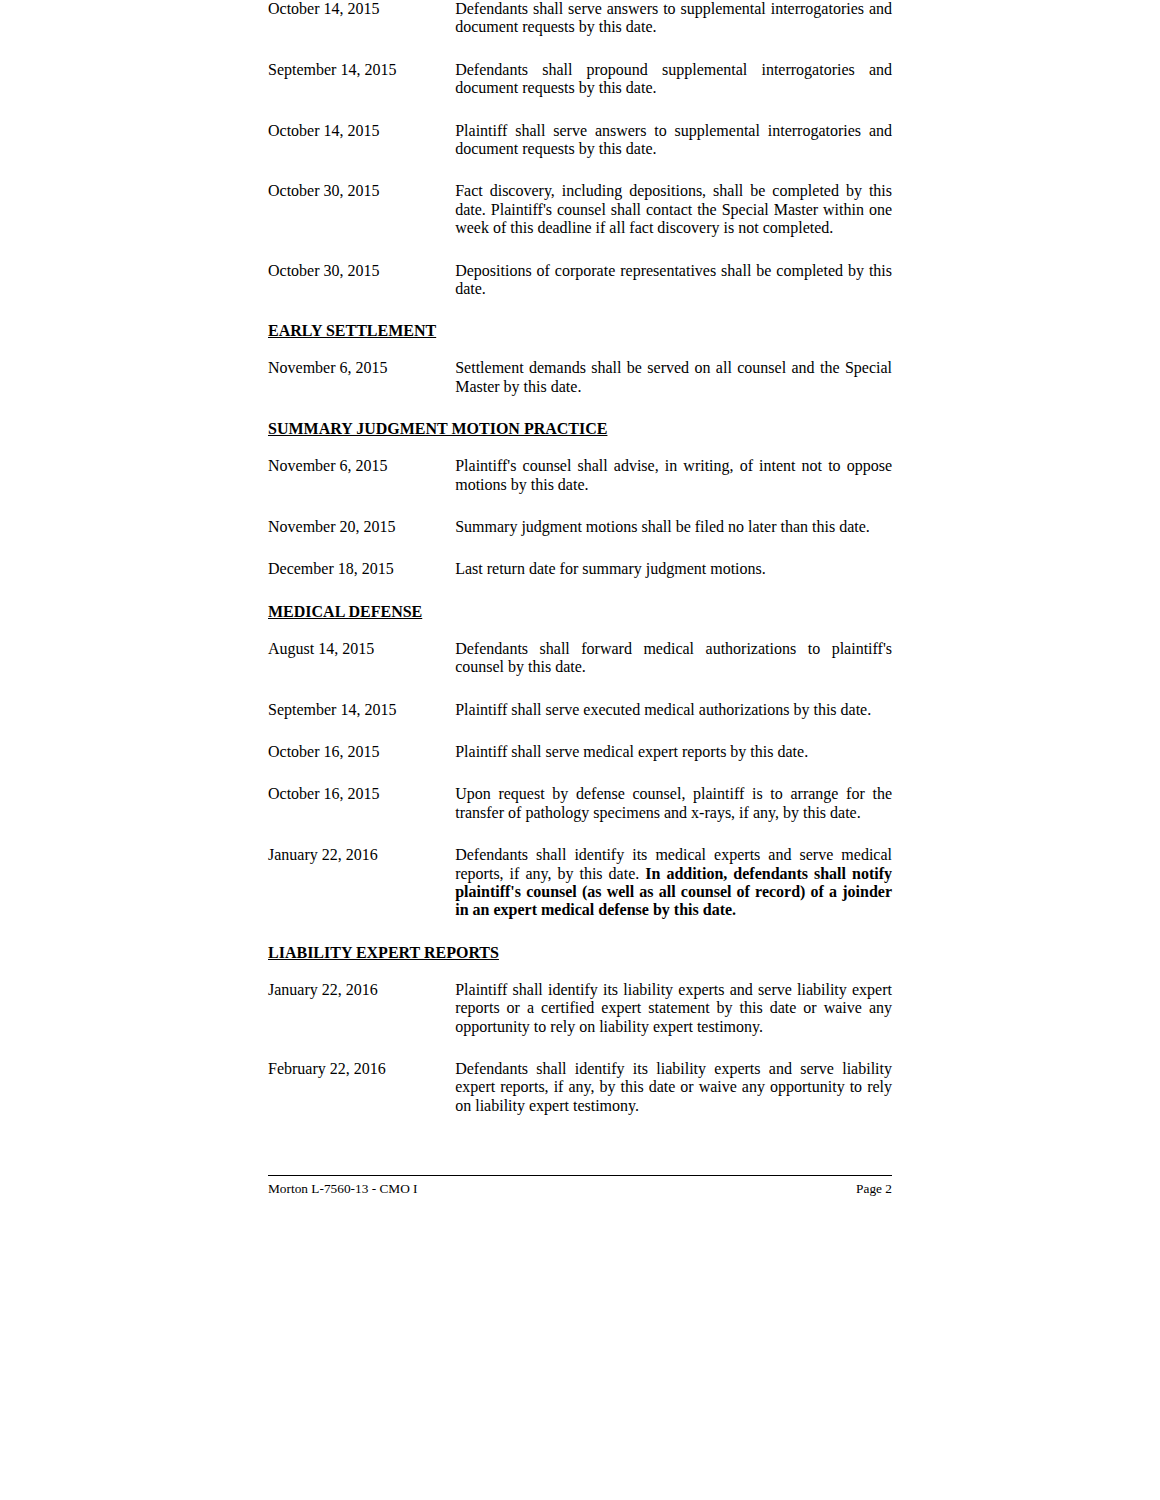October 14, 2015
Defendants shall serve answers to supplemental interrogatories and document requests by this date.
September 14, 2015
Defendants shall propound supplemental interrogatories and document requests by this date.
October 14, 2015
Plaintiff shall serve answers to supplemental interrogatories and document requests by this date.
October 30, 2015
Fact discovery, including depositions, shall be completed by this date. Plaintiff's counsel shall contact the Special Master within one week of this deadline if all fact discovery is not completed.
October 30, 2015
Depositions of corporate representatives shall be completed by this date.
Early Settlement
November 6, 2015
Settlement demands shall be served on all counsel and the Special Master by this date.
Summary Judgment Motion Practice
November 6, 2015
Plaintiff's counsel shall advise, in writing, of intent not to oppose motions by this date.
November 20, 2015
Summary judgment motions shall be filed no later than this date.
December 18, 2015
Last return date for summary judgment motions.
Medical Defense
August 14, 2015
Defendants shall forward medical authorizations to plaintiff's counsel by this date.
September 14, 2015
Plaintiff shall serve executed medical authorizations by this date.
October 16, 2015
Plaintiff shall serve medical expert reports by this date.
October 16, 2015
Upon request by defense counsel, plaintiff is to arrange for the transfer of pathology specimens and x-rays, if any, by this date.
January 22, 2016
Defendants shall identify its medical experts and serve medical reports, if any, by this date. In addition, defendants shall notify plaintiff's counsel (as well as all counsel of record) of a joinder in an expert medical defense by this date.
Liability Expert Reports
January 22, 2016
Plaintiff shall identify its liability experts and serve liability expert reports or a certified expert statement by this date or waive any opportunity to rely on liability expert testimony.
February 22, 2016
Defendants shall identify its liability experts and serve liability expert reports, if any, by this date or waive any opportunity to rely on liability expert testimony.
Morton L-7560-13 - CMO I Page 2